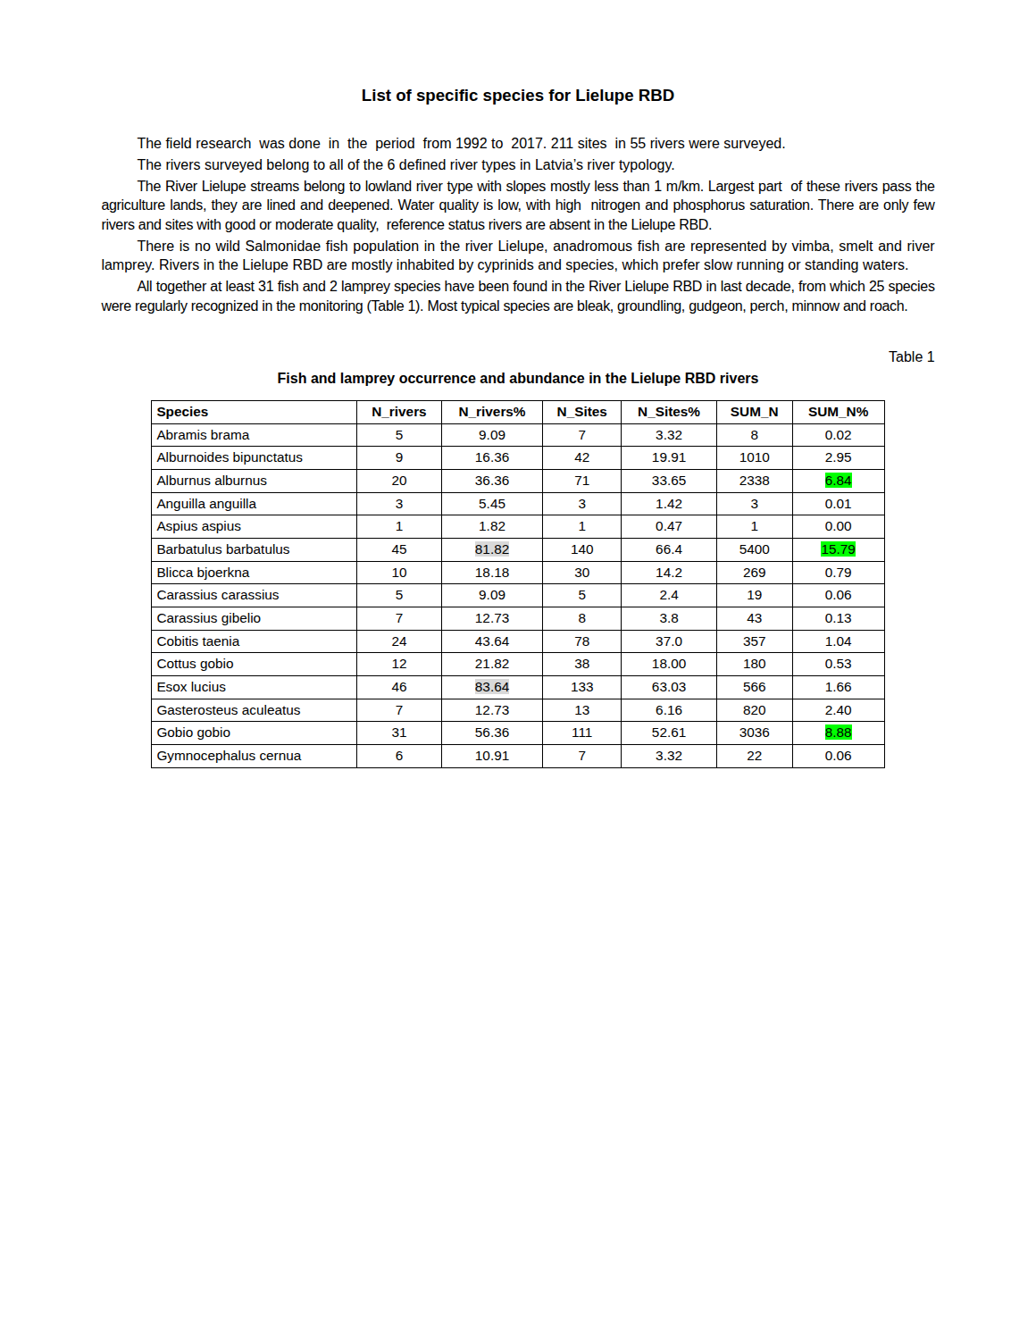List of specific species for Lielupe RBD
The field research was done in the period from 1992 to 2017. 211 sites in 55 rivers were surveyed.
The rivers surveyed belong to all of the 6 defined river types in Latvia’s river typology.
The River Lielupe streams belong to lowland river type with slopes mostly less than 1 m/km. Largest part of these rivers pass the agriculture lands, they are lined and deepened. Water quality is low, with high nitrogen and phosphorus saturation. There are only few rivers and sites with good or moderate quality, reference status rivers are absent in the Lielupe RBD.
There is no wild Salmonidae fish population in the river Lielupe, anadromous fish are represented by vimba, smelt and river lamprey. Rivers in the Lielupe RBD are mostly inhabited by cyprinids and species, which prefer slow running or standing waters.
All together at least 31 fish and 2 lamprey species have been found in the River Lielupe RBD in last decade, from which 25 species were regularly recognized in the monitoring (Table 1). Most typical species are bleak, groundling, gudgeon, perch, minnow and roach.
Table 1
Fish and lamprey occurrence and abundance in the Lielupe RBD rivers
| Species | N_rivers | N_rivers% | N_Sites | N_Sites% | SUM_N | SUM_N% |
| --- | --- | --- | --- | --- | --- | --- |
| Abramis brama | 5 | 9.09 | 7 | 3.32 | 8 | 0.02 |
| Alburnoides bipunctatus | 9 | 16.36 | 42 | 19.91 | 1010 | 2.95 |
| Alburnus alburnus | 20 | 36.36 | 71 | 33.65 | 2338 | 6.84 |
| Anguilla anguilla | 3 | 5.45 | 3 | 1.42 | 3 | 0.01 |
| Aspius aspius | 1 | 1.82 | 1 | 0.47 | 1 | 0.00 |
| Barbatulus barbatulus | 45 | 81.82 | 140 | 66.4 | 5400 | 15.79 |
| Blicca bjoerkna | 10 | 18.18 | 30 | 14.2 | 269 | 0.79 |
| Carassius carassius | 5 | 9.09 | 5 | 2.4 | 19 | 0.06 |
| Carassius gibelio | 7 | 12.73 | 8 | 3.8 | 43 | 0.13 |
| Cobitis taenia | 24 | 43.64 | 78 | 37.0 | 357 | 1.04 |
| Cottus gobio | 12 | 21.82 | 38 | 18.00 | 180 | 0.53 |
| Esox lucius | 46 | 83.64 | 133 | 63.03 | 566 | 1.66 |
| Gasterosteus aculeatus | 7 | 12.73 | 13 | 6.16 | 820 | 2.40 |
| Gobio gobio | 31 | 56.36 | 111 | 52.61 | 3036 | 8.88 |
| Gymnocephalus cernua | 6 | 10.91 | 7 | 3.32 | 22 | 0.06 |